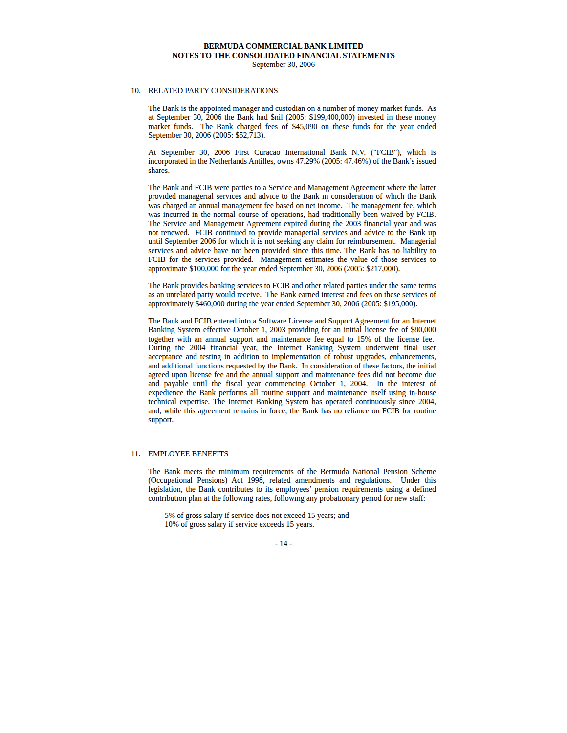BERMUDA COMMERCIAL BANK LIMITED NOTES TO THE CONSOLIDATED FINANCIAL STATEMENTS September 30, 2006
10. RELATED PARTY CONSIDERATIONS
The Bank is the appointed manager and custodian on a number of money market funds. As at September 30, 2006 the Bank had $nil (2005: $199,400,000) invested in these money market funds. The Bank charged fees of $45,090 on these funds for the year ended September 30, 2006 (2005: $52,713).
At September 30, 2006 First Curacao International Bank N.V. ("FCIB"), which is incorporated in the Netherlands Antilles, owns 47.29% (2005: 47.46%) of the Bank’s issued shares.
The Bank and FCIB were parties to a Service and Management Agreement where the latter provided managerial services and advice to the Bank in consideration of which the Bank was charged an annual management fee based on net income. The management fee, which was incurred in the normal course of operations, had traditionally been waived by FCIB. The Service and Management Agreement expired during the 2003 financial year and was not renewed. FCIB continued to provide managerial services and advice to the Bank up until September 2006 for which it is not seeking any claim for reimbursement. Managerial services and advice have not been provided since this time. The Bank has no liability to FCIB for the services provided. Management estimates the value of those services to approximate $100,000 for the year ended September 30, 2006 (2005: $217,000).
The Bank provides banking services to FCIB and other related parties under the same terms as an unrelated party would receive. The Bank earned interest and fees on these services of approximately $460,000 during the year ended September 30, 2006 (2005: $195,000).
The Bank and FCIB entered into a Software License and Support Agreement for an Internet Banking System effective October 1, 2003 providing for an initial license fee of $80,000 together with an annual support and maintenance fee equal to 15% of the license fee. During the 2004 financial year, the Internet Banking System underwent final user acceptance and testing in addition to implementation of robust upgrades, enhancements, and additional functions requested by the Bank. In consideration of these factors, the initial agreed upon license fee and the annual support and maintenance fees did not become due and payable until the fiscal year commencing October 1, 2004. In the interest of expedience the Bank performs all routine support and maintenance itself using in-house technical expertise. The Internet Banking System has operated continuously since 2004, and, while this agreement remains in force, the Bank has no reliance on FCIB for routine support.
11. EMPLOYEE BENEFITS
The Bank meets the minimum requirements of the Bermuda National Pension Scheme (Occupational Pensions) Act 1998, related amendments and regulations. Under this legislation, the Bank contributes to its employees’ pension requirements using a defined contribution plan at the following rates, following any probationary period for new staff:
5% of gross salary if service does not exceed 15 years; and
10% of gross salary if service exceeds 15 years.
- 14 -